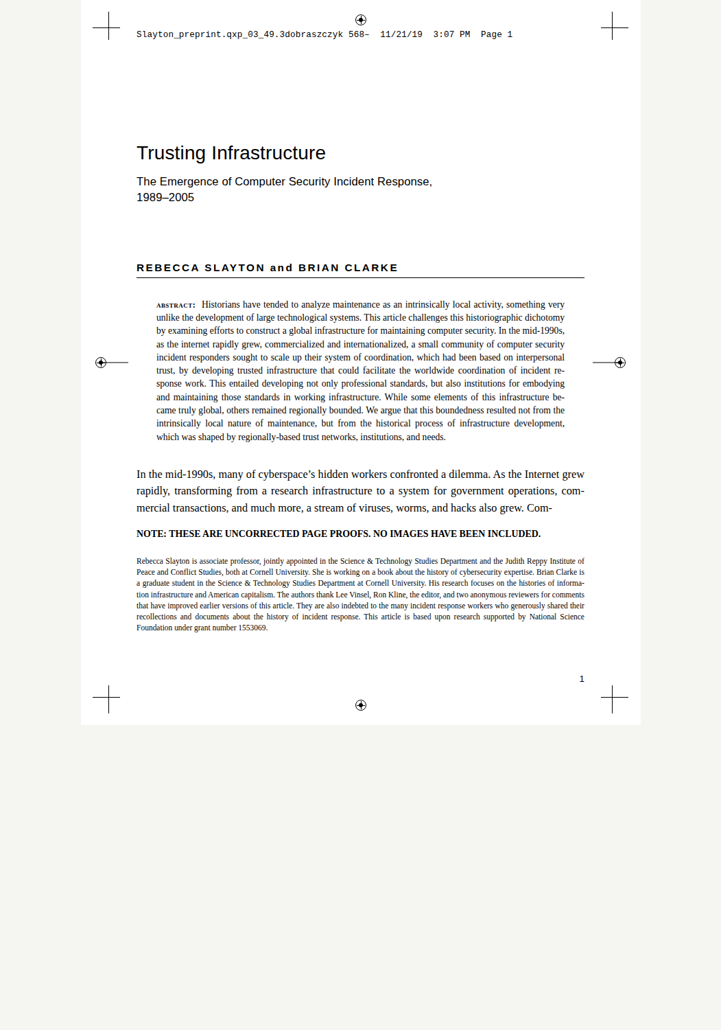Slayton_preprint.qxp_03_49.3dobraszczyk 568– 11/21/19 3:07 PM Page 1
Trusting Infrastructure
The Emergence of Computer Security Incident Response,
1989–2005
REBECCA SLAYTON and BRIAN CLARKE
abstract: Historians have tended to analyze maintenance as an intrinsically local activity, something very unlike the development of large technological systems. This article challenges this historiographic dichotomy by examining efforts to construct a global infrastructure for maintaining computer security. In the mid-1990s, as the internet rapidly grew, commercialized and internationalized, a small community of computer security incident responders sought to scale up their system of coordination, which had been based on interpersonal trust, by developing trusted infrastructure that could facilitate the worldwide coordination of incident response work. This entailed developing not only professional standards, but also institutions for embodying and maintaining those standards in working infrastructure. While some elements of this infrastructure became truly global, others remained regionally bounded. We argue that this boundedness resulted not from the intrinsically local nature of maintenance, but from the historical process of infrastructure development, which was shaped by regionally-based trust networks, institutions, and needs.
In the mid-1990s, many of cyberspace’s hidden workers confronted a dilemma. As the Internet grew rapidly, transforming from a research infrastructure to a system for government operations, commercial transactions, and much more, a stream of viruses, worms, and hacks also grew. Com-
NOTE: THESE ARE UNCORRECTED PAGE PROOFS. NO IMAGES HAVE BEEN INCLUDED.
Rebecca Slayton is associate professor, jointly appointed in the Science & Technology Studies Department and the Judith Reppy Institute of Peace and Conflict Studies, both at Cornell University. She is working on a book about the history of cybersecurity expertise. Brian Clarke is a graduate student in the Science & Technology Studies Department at Cornell University. His research focuses on the histories of information infrastructure and American capitalism. The authors thank Lee Vinsel, Ron Kline, the editor, and two anonymous reviewers for comments that have improved earlier versions of this article. They are also indebted to the many incident response workers who generously shared their recollections and documents about the history of incident response. This article is based upon research supported by National Science Foundation under grant number 1553069.
1